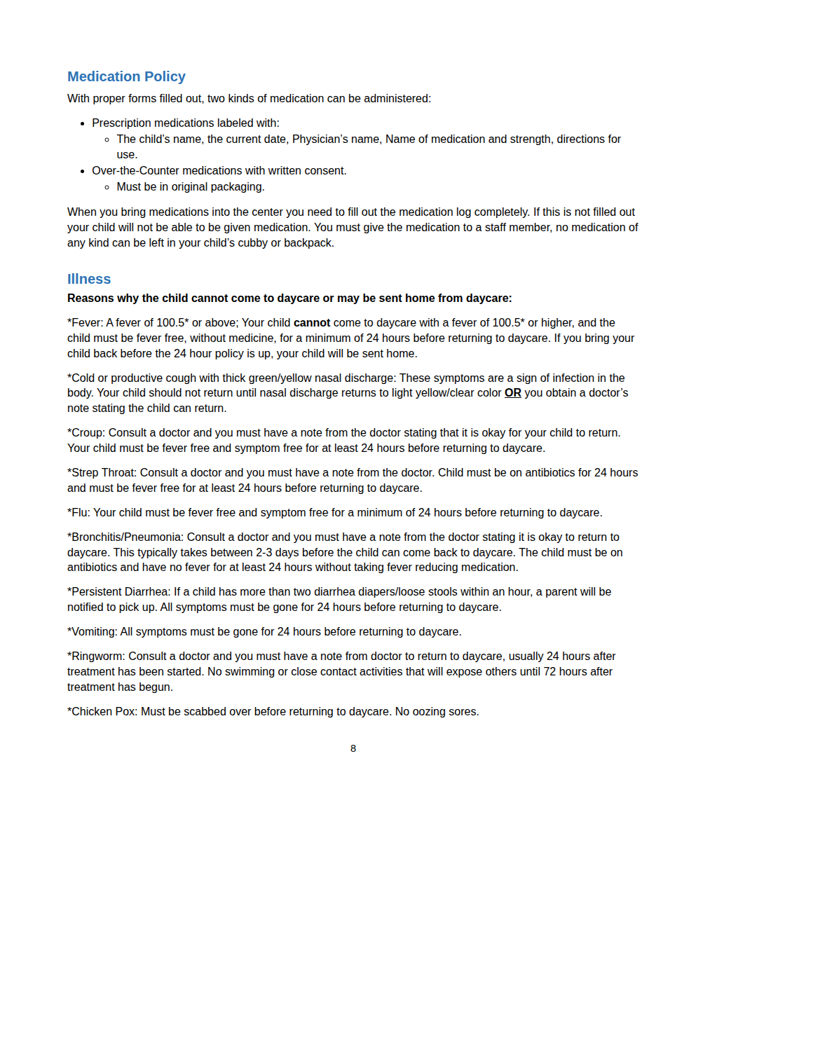Medication Policy
With proper forms filled out, two kinds of medication can be administered:
Prescription medications labeled with:
The child’s name, the current date, Physician’s name, Name of medication and strength, directions for use.
Over-the-Counter medications with written consent.
Must be in original packaging.
When you bring medications into the center you need to fill out the medication log completely. If this is not filled out your child will not be able to be given medication. You must give the medication to a staff member, no medication of any kind can be left in your child’s cubby or backpack.
Illness
Reasons why the child cannot come to daycare or may be sent home from daycare:
*Fever: A fever of 100.5* or above; Your child cannot come to daycare with a fever of 100.5* or higher, and the child must be fever free, without medicine, for a minimum of 24 hours before returning to daycare. If you bring your child back before the 24 hour policy is up, your child will be sent home.
*Cold or productive cough with thick green/yellow nasal discharge: These symptoms are a sign of infection in the body. Your child should not return until nasal discharge returns to light yellow/clear color OR you obtain a doctor’s note stating the child can return.
*Croup: Consult a doctor and you must have a note from the doctor stating that it is okay for your child to return. Your child must be fever free and symptom free for at least 24 hours before returning to daycare.
*Strep Throat: Consult a doctor and you must have a note from the doctor. Child must be on antibiotics for 24 hours and must be fever free for at least 24 hours before returning to daycare.
*Flu: Your child must be fever free and symptom free for a minimum of 24 hours before returning to daycare.
*Bronchitis/Pneumonia: Consult a doctor and you must have a note from the doctor stating it is okay to return to daycare. This typically takes between 2-3 days before the child can come back to daycare. The child must be on antibiotics and have no fever for at least 24 hours without taking fever reducing medication.
*Persistent Diarrhea: If a child has more than two diarrhea diapers/loose stools within an hour, a parent will be notified to pick up. All symptoms must be gone for 24 hours before returning to daycare.
*Vomiting: All symptoms must be gone for 24 hours before returning to daycare.
*Ringworm: Consult a doctor and you must have a note from doctor to return to daycare, usually 24 hours after treatment has been started. No swimming or close contact activities that will expose others until 72 hours after treatment has begun.
*Chicken Pox: Must be scabbed over before returning to daycare. No oozing sores.
8